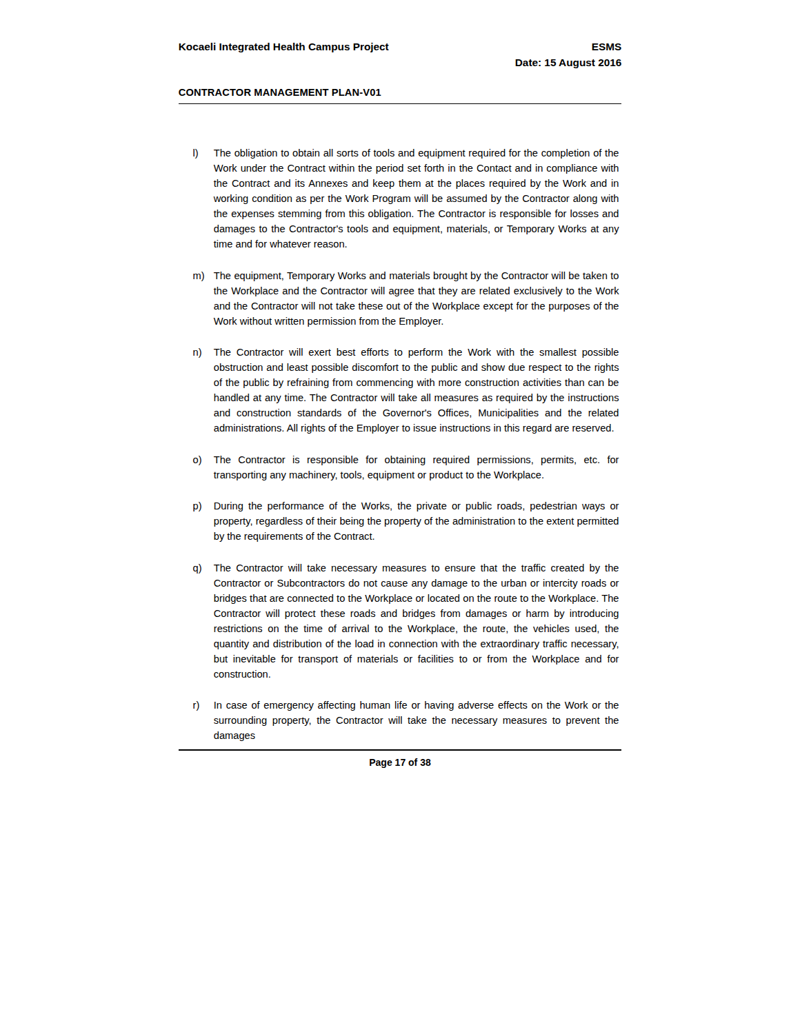Kocaeli Integrated Health Campus Project
ESMS
Date: 15 August 2016
CONTRACTOR MANAGEMENT PLAN-V01
l) The obligation to obtain all sorts of tools and equipment required for the completion of the Work under the Contract within the period set forth in the Contact and in compliance with the Contract and its Annexes and keep them at the places required by the Work and in working condition as per the Work Program will be assumed by the Contractor along with the expenses stemming from this obligation. The Contractor is responsible for losses and damages to the Contractor's tools and equipment, materials, or Temporary Works at any time and for whatever reason.
m) The equipment, Temporary Works and materials brought by the Contractor will be taken to the Workplace and the Contractor will agree that they are related exclusively to the Work and the Contractor will not take these out of the Workplace except for the purposes of the Work without written permission from the Employer.
n) The Contractor will exert best efforts to perform the Work with the smallest possible obstruction and least possible discomfort to the public and show due respect to the rights of the public by refraining from commencing with more construction activities than can be handled at any time. The Contractor will take all measures as required by the instructions and construction standards of the Governor's Offices, Municipalities and the related administrations. All rights of the Employer to issue instructions in this regard are reserved.
o) The Contractor is responsible for obtaining required permissions, permits, etc. for transporting any machinery, tools, equipment or product to the Workplace.
p) During the performance of the Works, the private or public roads, pedestrian ways or property, regardless of their being the property of the administration to the extent permitted by the requirements of the Contract.
q) The Contractor will take necessary measures to ensure that the traffic created by the Contractor or Subcontractors do not cause any damage to the urban or intercity roads or bridges that are connected to the Workplace or located on the route to the Workplace. The Contractor will protect these roads and bridges from damages or harm by introducing restrictions on the time of arrival to the Workplace, the route, the vehicles used, the quantity and distribution of the load in connection with the extraordinary traffic necessary, but inevitable for transport of materials or facilities to or from the Workplace and for construction.
r) In case of emergency affecting human life or having adverse effects on the Work or the surrounding property, the Contractor will take the necessary measures to prevent the damages
Page 17 of 38